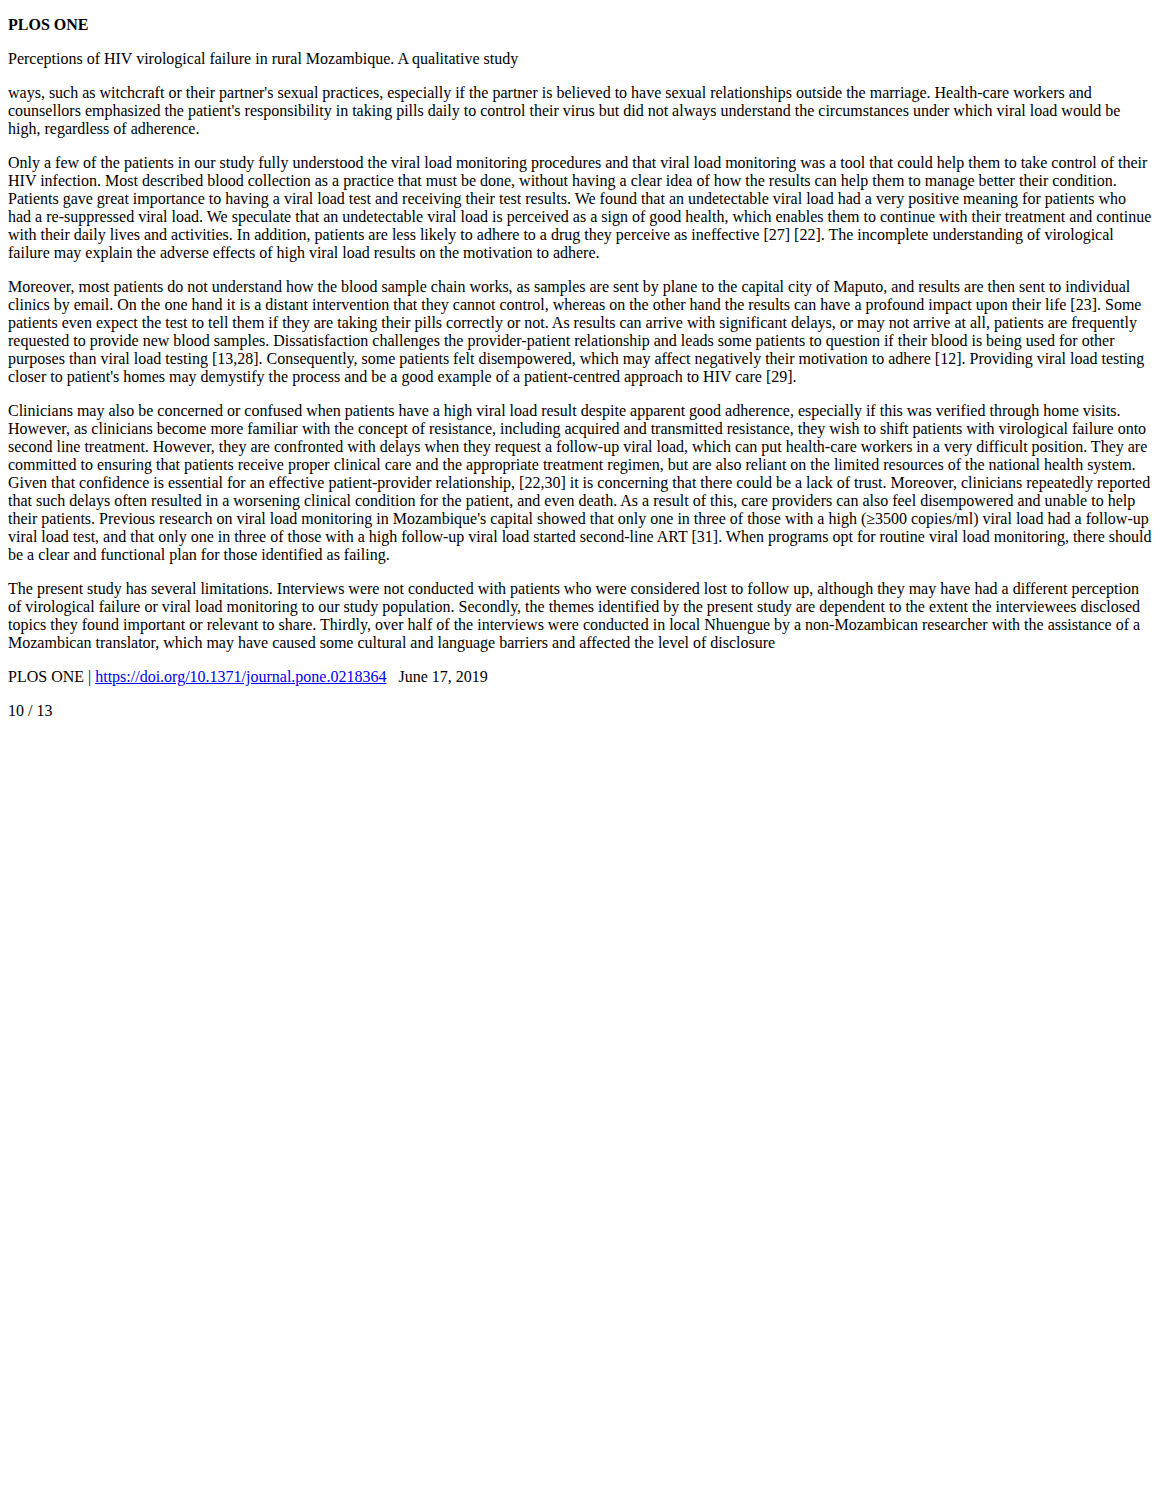PLOS ONE
Perceptions of HIV virological failure in rural Mozambique. A qualitative study
ways, such as witchcraft or their partner's sexual practices, especially if the partner is believed to have sexual relationships outside the marriage. Health-care workers and counsellors emphasized the patient's responsibility in taking pills daily to control their virus but did not always understand the circumstances under which viral load would be high, regardless of adherence.
Only a few of the patients in our study fully understood the viral load monitoring procedures and that viral load monitoring was a tool that could help them to take control of their HIV infection. Most described blood collection as a practice that must be done, without having a clear idea of how the results can help them to manage better their condition. Patients gave great importance to having a viral load test and receiving their test results. We found that an undetectable viral load had a very positive meaning for patients who had a re-suppressed viral load. We speculate that an undetectable viral load is perceived as a sign of good health, which enables them to continue with their treatment and continue with their daily lives and activities. In addition, patients are less likely to adhere to a drug they perceive as ineffective [27] [22]. The incomplete understanding of virological failure may explain the adverse effects of high viral load results on the motivation to adhere.
Moreover, most patients do not understand how the blood sample chain works, as samples are sent by plane to the capital city of Maputo, and results are then sent to individual clinics by email. On the one hand it is a distant intervention that they cannot control, whereas on the other hand the results can have a profound impact upon their life [23]. Some patients even expect the test to tell them if they are taking their pills correctly or not. As results can arrive with significant delays, or may not arrive at all, patients are frequently requested to provide new blood samples. Dissatisfaction challenges the provider-patient relationship and leads some patients to question if their blood is being used for other purposes than viral load testing [13,28]. Consequently, some patients felt disempowered, which may affect negatively their motivation to adhere [12]. Providing viral load testing closer to patient's homes may demystify the process and be a good example of a patient-centred approach to HIV care [29].
Clinicians may also be concerned or confused when patients have a high viral load result despite apparent good adherence, especially if this was verified through home visits. However, as clinicians become more familiar with the concept of resistance, including acquired and transmitted resistance, they wish to shift patients with virological failure onto second line treatment. However, they are confronted with delays when they request a follow-up viral load, which can put health-care workers in a very difficult position. They are committed to ensuring that patients receive proper clinical care and the appropriate treatment regimen, but are also reliant on the limited resources of the national health system. Given that confidence is essential for an effective patient-provider relationship, [22,30] it is concerning that there could be a lack of trust. Moreover, clinicians repeatedly reported that such delays often resulted in a worsening clinical condition for the patient, and even death. As a result of this, care providers can also feel disempowered and unable to help their patients. Previous research on viral load monitoring in Mozambique's capital showed that only one in three of those with a high (≥3500 copies/ml) viral load had a follow-up viral load test, and that only one in three of those with a high follow-up viral load started second-line ART [31]. When programs opt for routine viral load monitoring, there should be a clear and functional plan for those identified as failing.
The present study has several limitations. Interviews were not conducted with patients who were considered lost to follow up, although they may have had a different perception of virological failure or viral load monitoring to our study population. Secondly, the themes identified by the present study are dependent to the extent the interviewees disclosed topics they found important or relevant to share. Thirdly, over half of the interviews were conducted in local Nhuengue by a non-Mozambican researcher with the assistance of a Mozambican translator, which may have caused some cultural and language barriers and affected the level of disclosure
PLOS ONE | https://doi.org/10.1371/journal.pone.0218364 June 17, 2019
10 / 13